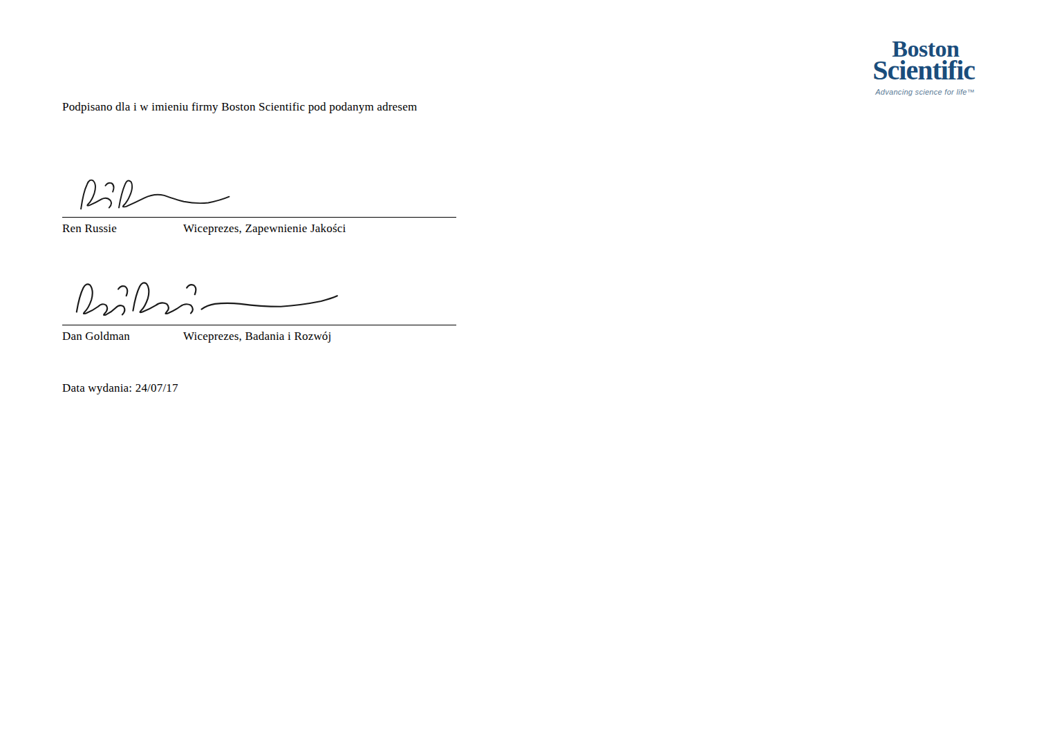Boston
Scientific
Advancing science for life™
Podpisano dla i w imieniu firmy Boston Scientific pod podanym adresem
Ren Russie Wiceprezes, Zapewnienie Jakości
Dan Goldman Wiceprezes, Badania i Rozwój
Data wydania: 24/07/17